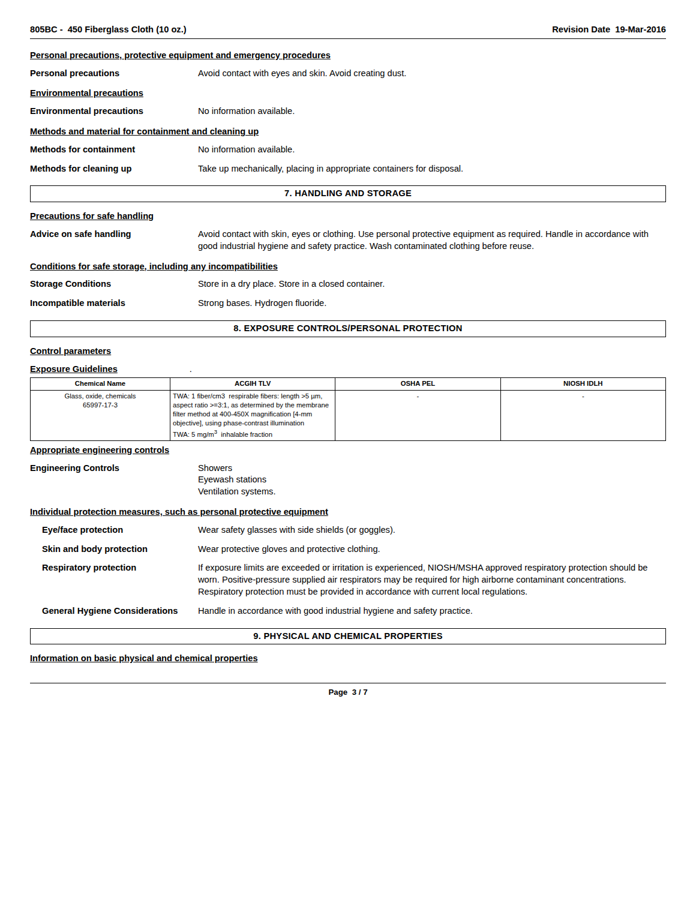805BC - 450 Fiberglass Cloth (10 oz.) Revision Date 19-Mar-2016
Personal precautions, protective equipment and emergency procedures
Personal precautions
Avoid contact with eyes and skin. Avoid creating dust.
Environmental precautions
Environmental precautions
No information available.
Methods and material for containment and cleaning up
Methods for containment
No information available.
Methods for cleaning up
Take up mechanically, placing in appropriate containers for disposal.
7. HANDLING AND STORAGE
Precautions for safe handling
Advice on safe handling
Avoid contact with skin, eyes or clothing. Use personal protective equipment as required. Handle in accordance with good industrial hygiene and safety practice. Wash contaminated clothing before reuse.
Conditions for safe storage, including any incompatibilities
Storage Conditions
Store in a dry place. Store in a closed container.
Incompatible materials
Strong bases. Hydrogen fluoride.
8. EXPOSURE CONTROLS/PERSONAL PROTECTION
Control parameters
Exposure Guidelines.
| Chemical Name | ACGIH TLV | OSHA PEL | NIOSH IDLH |
| --- | --- | --- | --- |
| Glass, oxide, chemicals 65997-17-3 | TWA: 1 fiber/cm3 respirable fibers: length >5 µm, aspect ratio >=3:1, as determined by the membrane filter method at 400-450X magnification [4-mm objective], using phase-contrast illumination TWA: 5 mg/m 3 inhalable fraction | - | - |
Appropriate engineering controls
Engineering Controls
Showers
Eyewash stations
Ventilation systems.
Individual protection measures, such as personal protective equipment
Eye/face protection
Wear safety glasses with side shields (or goggles).
Skin and body protection
Wear protective gloves and protective clothing.
Respiratory protection
If exposure limits are exceeded or irritation is experienced, NIOSH/MSHA approved respiratory protection should be worn. Positive-pressure supplied air respirators may be required for high airborne contaminant concentrations. Respiratory protection must be provided in accordance with current local regulations.
General Hygiene Considerations
Handle in accordance with good industrial hygiene and safety practice.
9. PHYSICAL AND CHEMICAL PROPERTIES
Information on basic physical and chemical properties
Page 3 / 7